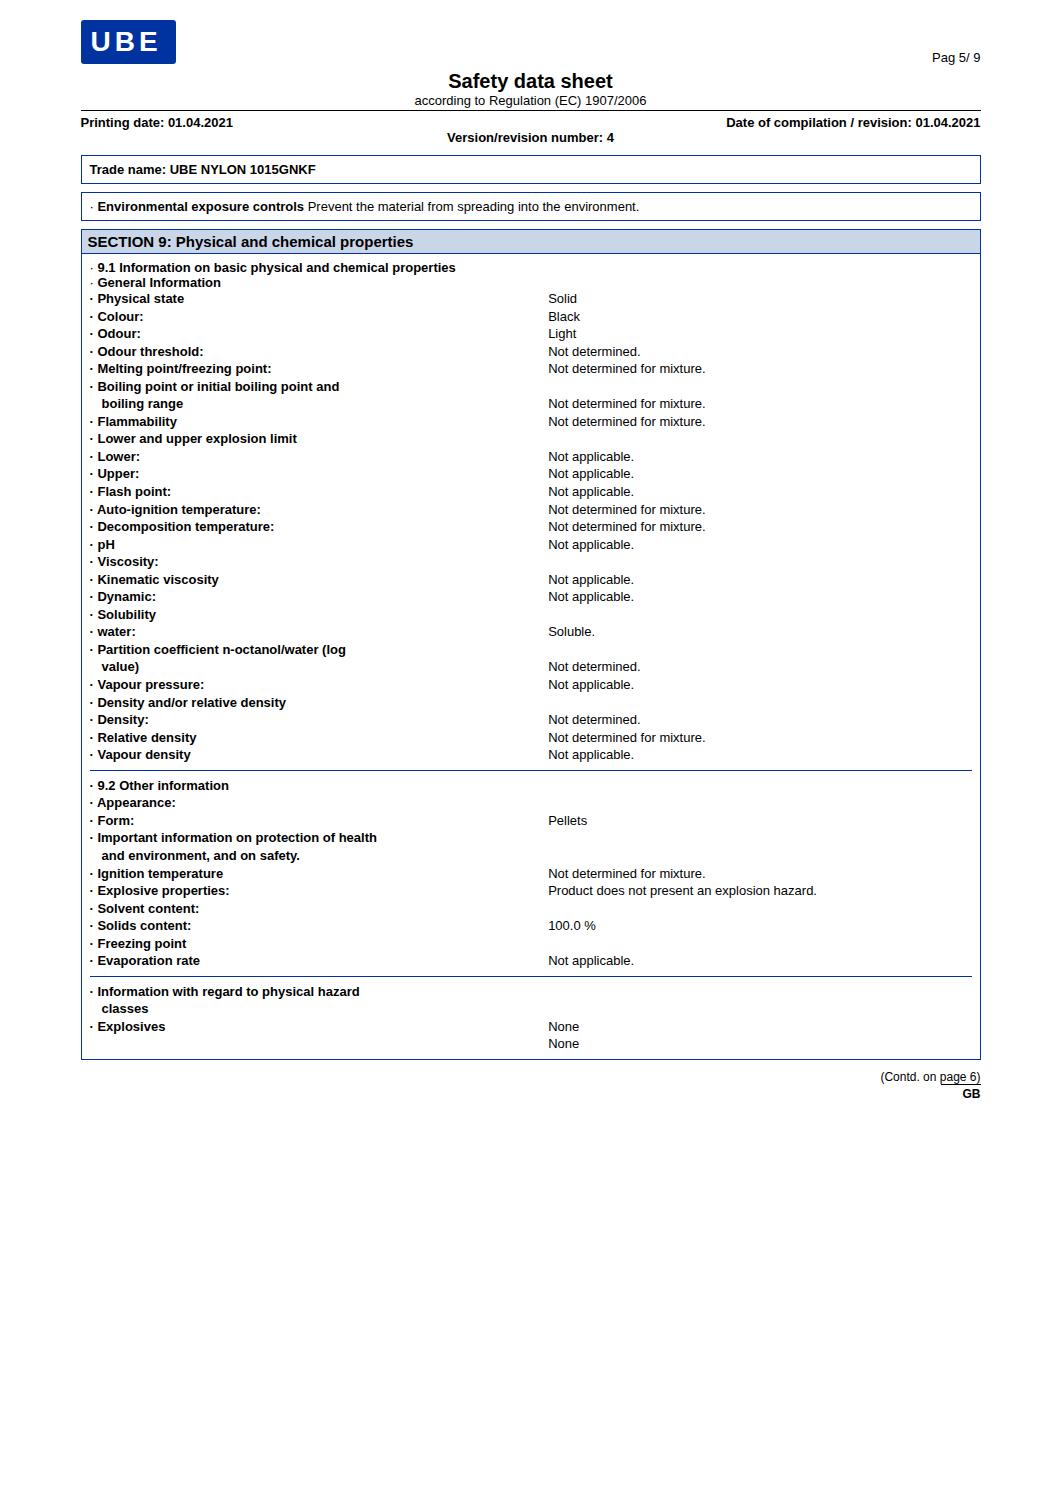UBE
Pag 5/ 9
Safety data sheet
according to Regulation (EC) 1907/2006
Printing date: 01.04.2021 Date of compilation / revision: 01.04.2021
Version/revision number: 4
Trade name: UBE NYLON 1015GNKF
Environmental exposure controls Prevent the material from spreading into the environment.
SECTION 9: Physical and chemical properties
9.1 Information on basic physical and chemical properties
General Information
| Physical state | Solid |
| Colour: | Black |
| Odour: | Light |
| Odour threshold: | Not determined. |
| Melting point/freezing point: | Not determined for mixture. |
| Boiling point or initial boiling point and boiling range | Not determined for mixture. |
| Flammability | Not determined for mixture. |
| Lower and upper explosion limit | |
| Lower: | Not applicable. |
| Upper: | Not applicable. |
| Flash point: | Not applicable. |
| Auto-ignition temperature: | Not determined for mixture. |
| Decomposition temperature: | Not determined for mixture. |
| pH | Not applicable. |
| Viscosity: | |
| Kinematic viscosity | Not applicable. |
| Dynamic: | Not applicable. |
| Solubility | |
| water: | Soluble. |
| Partition coefficient n-octanol/water (log value) | Not determined. |
| Vapour pressure: | Not applicable. |
| Density and/or relative density | |
| Density: | Not determined. |
| Relative density | Not determined for mixture. |
| Vapour density | Not applicable. |
| 9.2 Other information | |
| Appearance: | |
| Form: | Pellets |
| Important information on protection of health and environment, and on safety. | |
| Ignition temperature | Not determined for mixture. |
| Explosive properties: | Product does not present an explosion hazard. |
| Solvent content: | |
| Solids content: | 100.0 % |
| Freezing point | |
| Evaporation rate | Not applicable. |
| Information with regard to physical hazard classes | |
| Explosives | None None |
(Contd. on page 6) GB